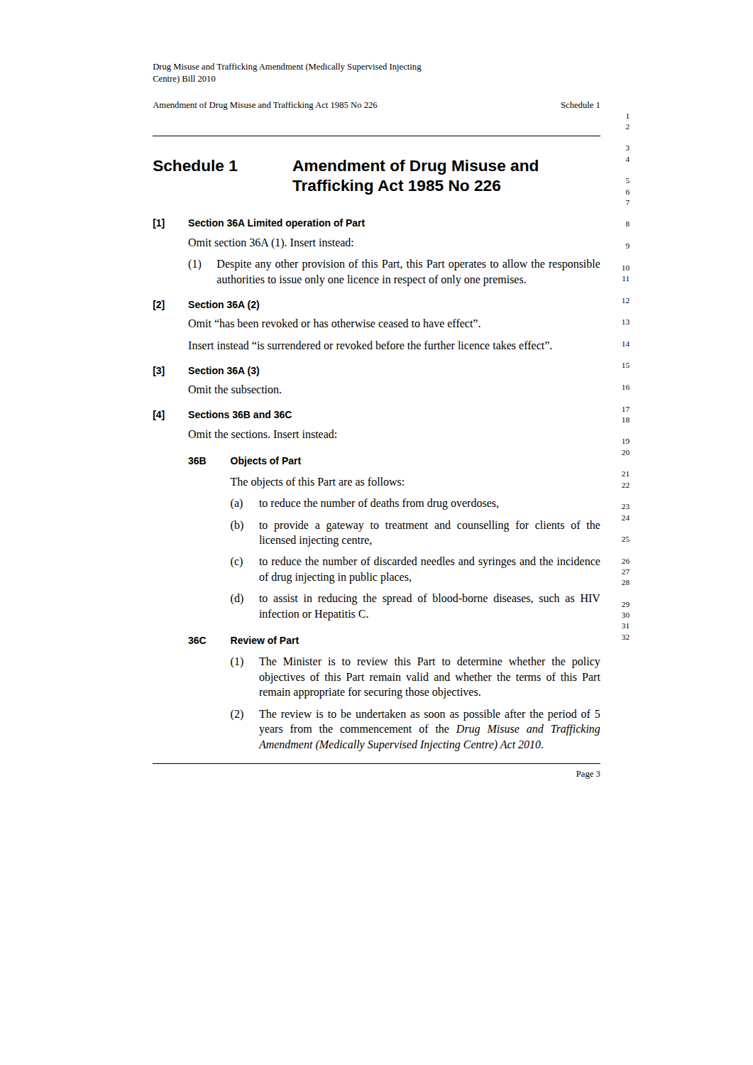Drug Misuse and Trafficking Amendment (Medically Supervised Injecting
Centre) Bill 2010
Amendment of Drug Misuse and Trafficking Act 1985 No 226 Schedule 1
Schedule 1 Amendment of Drug Misuse and Trafficking Act 1985 No 226
[1] Section 36A Limited operation of Part
Omit section 36A (1). Insert instead:
(1) Despite any other provision of this Part, this Part operates to allow the responsible authorities to issue only one licence in respect of only one premises.
[2] Section 36A (2)
Omit “has been revoked or has otherwise ceased to have effect”.
Insert instead “is surrendered or revoked before the further licence takes effect”.
[3] Section 36A (3)
Omit the subsection.
[4] Sections 36B and 36C
Omit the sections. Insert instead:
36B Objects of Part
The objects of this Part are as follows:
(a) to reduce the number of deaths from drug overdoses,
(b) to provide a gateway to treatment and counselling for clients of the licensed injecting centre,
(c) to reduce the number of discarded needles and syringes and the incidence of drug injecting in public places,
(d) to assist in reducing the spread of blood-borne diseases, such as HIV infection or Hepatitis C.
36C Review of Part
(1) The Minister is to review this Part to determine whether the policy objectives of this Part remain valid and whether the terms of this Part remain appropriate for securing those objectives.
(2) The review is to be undertaken as soon as possible after the period of 5 years from the commencement of the Drug Misuse and Trafficking Amendment (Medically Supervised Injecting Centre) Act 2010.
1
2
.
3
4
.
5
6
7
.
8
.
9
.
10
11
.
12
.
13
.
14
.
15
.
16
.
17
18
.
19
20
.
21
22
.
23
24
.
25
.
26
27
28
.
29
30
31
32
Page 3